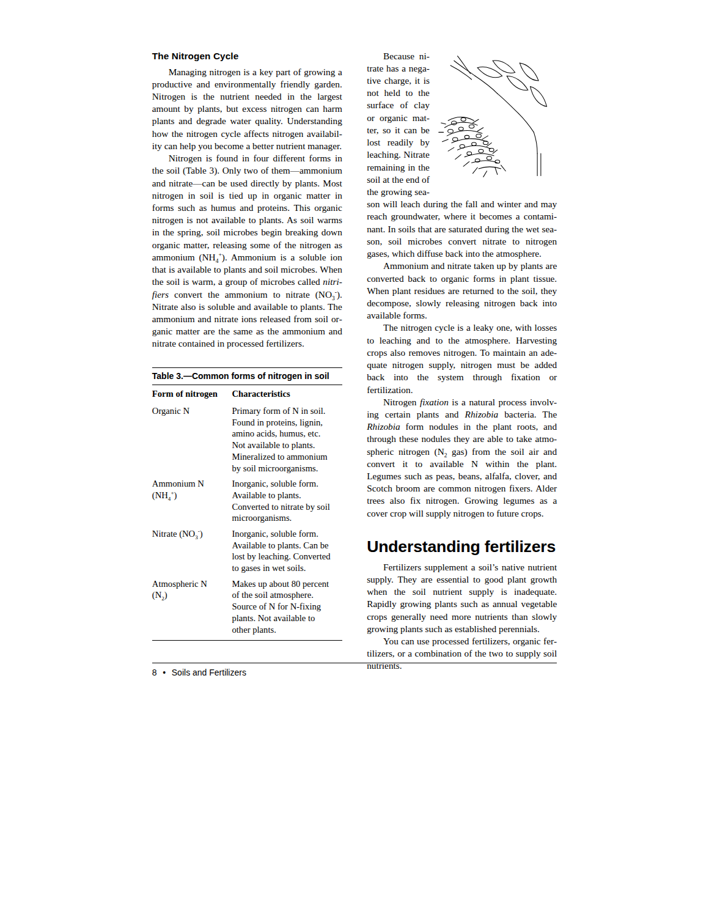The Nitrogen Cycle
Managing nitrogen is a key part of growing a productive and environmentally friendly garden. Nitrogen is the nutrient needed in the largest amount by plants, but excess nitrogen can harm plants and degrade water quality. Understanding how the nitrogen cycle affects nitrogen availability can help you become a better nutrient manager.
Nitrogen is found in four different forms in the soil (Table 3). Only two of them—ammonium and nitrate—can be used directly by plants. Most nitrogen in soil is tied up in organic matter in forms such as humus and proteins. This organic nitrogen is not available to plants. As soil warms in the spring, soil microbes begin breaking down organic matter, releasing some of the nitrogen as ammonium (NH4+). Ammonium is a soluble ion that is available to plants and soil microbes. When the soil is warm, a group of microbes called nitrifiers convert the ammonium to nitrate (NO3-). Nitrate also is soluble and available to plants. The ammonium and nitrate ions released from soil organic matter are the same as the ammonium and nitrate contained in processed fertilizers.
Table 3.—Common forms of nitrogen in soil
| Form of nitrogen | Characteristics |
| --- | --- |
| Organic N | Primary form of N in soil. Found in proteins, lignin, amino acids, humus, etc. Not available to plants. Mineralized to ammonium by soil microorganisms. |
| Ammonium N (NH 4 + ) | Inorganic, soluble form. Available to plants. Converted to nitrate by soil microorganisms. |
| Nitrate (NO 3 - ) | Inorganic, soluble form. Available to plants. Can be lost by leaching. Converted to gases in wet soils. |
| Atmospheric N (N 2 ) | Makes up about 80 percent of the soil atmosphere. Source of N for N-fixing plants. Not available to other plants. |
Because nitrate has a negative charge, it is not held to the surface of clay or organic matter, so it can be lost readily by leaching. Nitrate remaining in the soil at the end of the growing season will leach during the fall and winter and may reach groundwater, where it becomes a contaminant. In soils that are saturated during the wet season, soil microbes convert nitrate to nitrogen gases, which diffuse back into the atmosphere.
Ammonium and nitrate taken up by plants are converted back to organic forms in plant tissue. When plant residues are returned to the soil, they decompose, slowly releasing nitrogen back into available forms.
The nitrogen cycle is a leaky one, with losses to leaching and to the atmosphere. Harvesting crops also removes nitrogen. To maintain an adequate nitrogen supply, nitrogen must be added back into the system through fixation or fertilization.
Nitrogen fixation is a natural process involving certain plants and Rhizobia bacteria. The Rhizobia form nodules in the plant roots, and through these nodules they are able to take atmospheric nitrogen (N2 gas) from the soil air and convert it to available N within the plant. Legumes such as peas, beans, alfalfa, clover, and Scotch broom are common nitrogen fixers. Alder trees also fix nitrogen. Growing legumes as a cover crop will supply nitrogen to future crops.
Understanding fertilizers
Fertilizers supplement a soil’s native nutrient supply. They are essential to good plant growth when the soil nutrient supply is inadequate. Rapidly growing plants such as annual vegetable crops generally need more nutrients than slowly growing plants such as established perennials.
You can use processed fertilizers, organic fertilizers, or a combination of the two to supply soil nutrients.
8 • Soils and Fertilizers